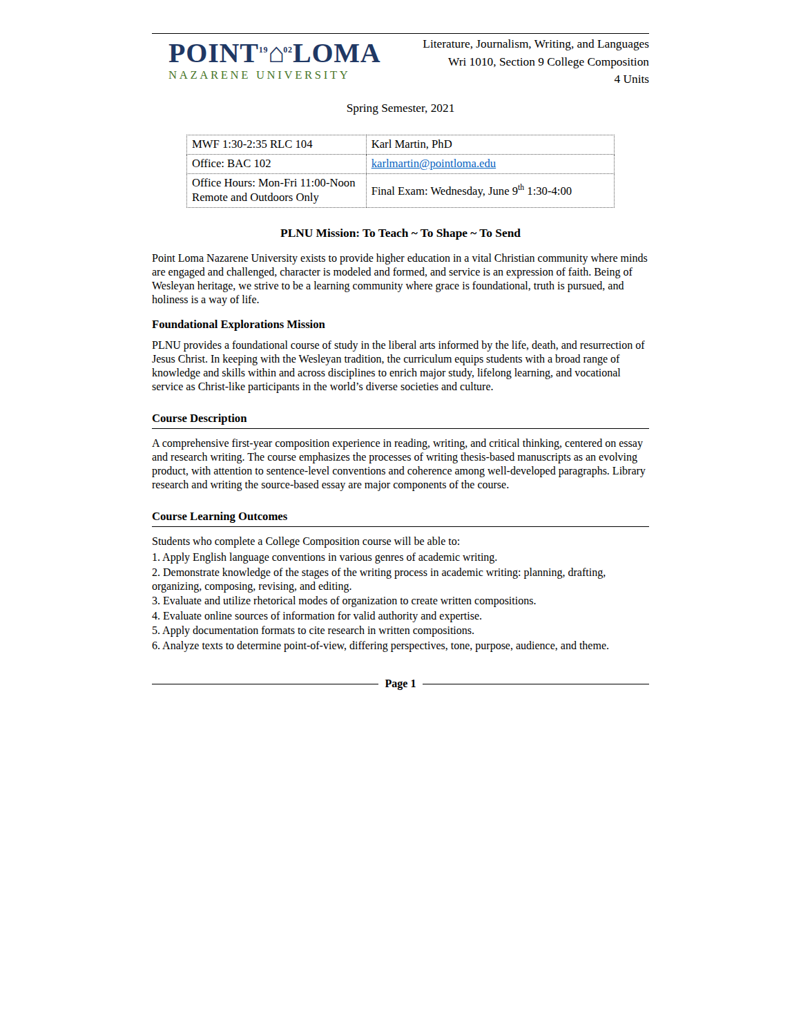POINT19⌂02 LOMA
NAZARENE UNIVERSITY
Literature, Journalism, Writing, and Languages
Wri 1010, Section 9 College Composition
4 Units
Spring Semester, 2021
| MWF 1:30-2:35 RLC 104 | Karl Martin, PhD |
| Office: BAC 102 | karlmartin@pointloma.edu |
| Office Hours: Mon-Fri 11:00-Noon Remote and Outdoors Only | Final Exam: Wednesday, June 9 th 1:30-4:00 |
PLNU Mission: To Teach ~ To Shape ~ To Send
Point Loma Nazarene University exists to provide higher education in a vital Christian community where minds are engaged and challenged, character is modeled and formed, and service is an expression of faith. Being of Wesleyan heritage, we strive to be a learning community where grace is foundational, truth is pursued, and holiness is a way of life.
Foundational Explorations Mission
PLNU provides a foundational course of study in the liberal arts informed by the life, death, and resurrection of Jesus Christ. In keeping with the Wesleyan tradition, the curriculum equips students with a broad range of knowledge and skills within and across disciplines to enrich major study, lifelong learning, and vocational service as Christ-like participants in the world’s diverse societies and culture.
Course Description
A comprehensive first-year composition experience in reading, writing, and critical thinking, centered on essay and research writing. The course emphasizes the processes of writing thesis-based manuscripts as an evolving product, with attention to sentence-level conventions and coherence among well-developed paragraphs. Library research and writing the source-based essay are major components of the course.
Course Learning Outcomes
Students who complete a College Composition course will be able to:
1. Apply English language conventions in various genres of academic writing.
2. Demonstrate knowledge of the stages of the writing process in academic writing: planning, drafting, organizing, composing, revising, and editing.
3. Evaluate and utilize rhetorical modes of organization to create written compositions.
4. Evaluate online sources of information for valid authority and expertise.
5. Apply documentation formats to cite research in written compositions.
6. Analyze texts to determine point-of-view, differing perspectives, tone, purpose, audience, and theme.
Page 1